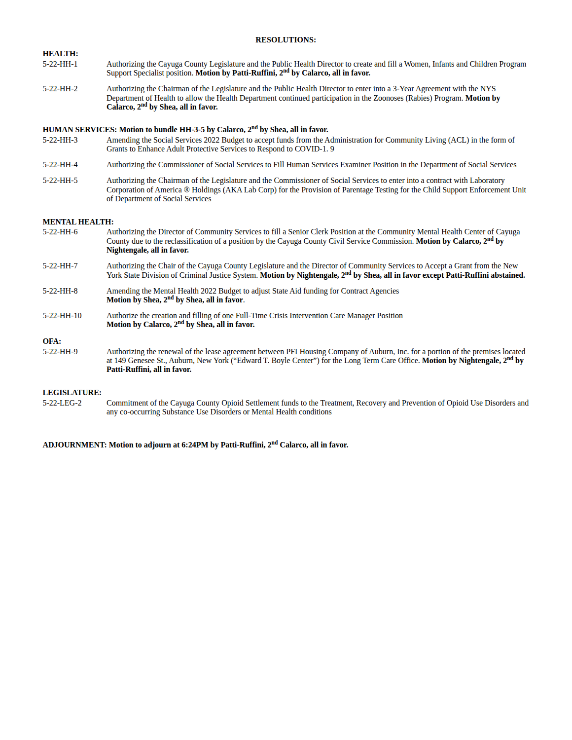RESOLUTIONS:
HEALTH:
| 5-22-HH-1 | Authorizing the Cayuga County Legislature and the Public Health Director to create and fill a Women, Infants and Children Program Support Specialist position. Motion by Patti-Ruffini, 2 nd by Calarco, all in favor. |
| 5-22-HH-2 | Authorizing the Chairman of the Legislature and the Public Health Director to enter into a 3-Year Agreement with the NYS Department of Health to allow the Health Department continued participation in the Zoonoses (Rabies) Program. Motion by Calarco, 2 nd by Shea, all in favor. |
HUMAN SERVICES: Motion to bundle HH-3-5 by Calarco, 2nd by Shea, all in favor.
| 5-22-HH-3 | Amending the Social Services 2022 Budget to accept funds from the Administration for Community Living (ACL) in the form of Grants to Enhance Adult Protective Services to Respond to COVID-1. 9 |
| 5-22-HH-4 | Authorizing the Commissioner of Social Services to Fill Human Services Examiner Position in the Department of Social Services |
| 5-22-HH-5 | Authorizing the Chairman of the Legislature and the Commissioner of Social Services to enter into a contract with Laboratory Corporation of America ® Holdings (AKA Lab Corp) for the Provision of Parentage Testing for the Child Support Enforcement Unit of Department of Social Services |
MENTAL HEALTH:
| 5-22-HH-6 | Authorizing the Director of Community Services to fill a Senior Clerk Position at the Community Mental Health Center of Cayuga County due to the reclassification of a position by the Cayuga County Civil Service Commission. Motion by Calarco, 2 nd by Nightengale, all in favor. |
| 5-22-HH-7 | Authorizing the Chair of the Cayuga County Legislature and the Director of Community Services to Accept a Grant from the New York State Division of Criminal Justice System. Motion by Nightengale, 2 nd by Shea, all in favor except Patti-Ruffini abstained. |
| 5-22-HH-8 | Amending the Mental Health 2022 Budget to adjust State Aid funding for Contract Agencies Motion by Shea, 2 nd by Shea, all in favor . |
| 5-22-HH-10 | Authorize the creation and filling of one Full-Time Crisis Intervention Care Manager Position Motion by Calarco, 2 nd by Shea, all in favor. |
OFA:
| 5-22-HH-9 | Authorizing the renewal of the lease agreement between PFI Housing Company of Auburn, Inc. for a portion of the premises located at 149 Genesee St., Auburn, New York (“Edward T. Boyle Center”) for the Long Term Care Office. Motion by Nightengale, 2 nd by Patti-Ruffini, all in favor. |
LEGISLATURE:
| 5-22-LEG-2 | Commitment of the Cayuga County Opioid Settlement funds to the Treatment, Recovery and Prevention of Opioid Use Disorders and any co-occurring Substance Use Disorders or Mental Health conditions |
ADJOURNMENT: Motion to adjourn at 6:24PM by Patti-Ruffini, 2nd Calarco, all in favor.